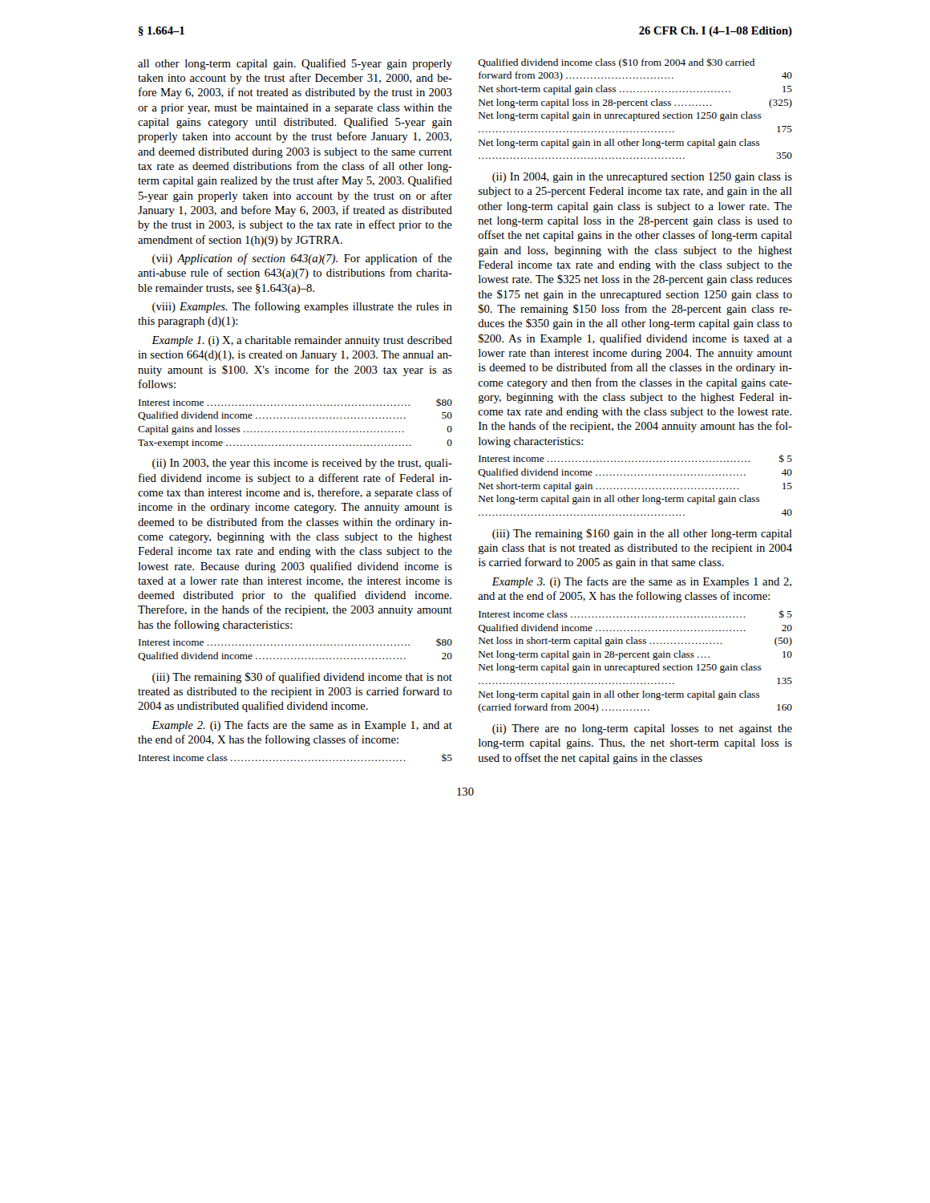§ 1.664–1 26 CFR Ch. I (4–1–08 Edition)
all other long-term capital gain. Qualified 5-year gain properly taken into account by the trust after December 31, 2000, and before May 6, 2003, if not treated as distributed by the trust in 2003 or a prior year, must be maintained in a separate class within the capital gains category until distributed. Qualified 5-year gain properly taken into account by the trust before January 1, 2003, and deemed distributed during 2003 is subject to the same current tax rate as deemed distributions from the class of all other long-term capital gain realized by the trust after May 5, 2003. Qualified 5-year gain properly taken into account by the trust on or after January 1, 2003, and before May 6, 2003, if treated as distributed by the trust in 2003, is subject to the tax rate in effect prior to the amendment of section 1(h)(9) by JGTRRA.
(vii) Application of section 643(a)(7). For application of the anti-abuse rule of section 643(a)(7) to distributions from charitable remainder trusts, see §1.643(a)–8.
(viii) Examples. The following examples illustrate the rules in this paragraph (d)(1):
Example 1. (i) X, a charitable remainder annuity trust described in section 664(d)(1), is created on January 1, 2003. The annual annuity amount is $100. X's income for the 2003 tax year is as follows:
| Interest income .......................................................... | $80 |
| Qualified dividend income ........................................... | 50 |
| Capital gains and losses .............................................. | 0 |
| Tax-exempt income ..................................................... | 0 |
(ii) In 2003, the year this income is received by the trust, qualified dividend income is subject to a different rate of Federal income tax than interest income and is, therefore, a separate class of income in the ordinary income category. The annuity amount is deemed to be distributed from the classes within the ordinary income category, beginning with the class subject to the highest Federal income tax rate and ending with the class subject to the lowest rate. Because during 2003 qualified dividend income is taxed at a lower rate than interest income, the interest income is deemed distributed prior to the qualified dividend income. Therefore, in the hands of the recipient, the 2003 annuity amount has the following characteristics:
| Interest income .......................................................... | $80 |
| Qualified dividend income ........................................... | 20 |
(iii) The remaining $30 of qualified dividend income that is not treated as distributed to the recipient in 2003 is carried forward to 2004 as undistributed qualified dividend income.
Example 2. (i) The facts are the same as in Example 1, and at the end of 2004, X has the following classes of income:
| Interest income class .................................................. | $5 |
| Qualified dividend income class ($10 from 2004 and $30 carried forward from 2003) ............................... | 40 |
| Net short-term capital gain class ................................ | 15 |
| Net long-term capital loss in 28-percent class ........... | (325) |
| Net long-term capital gain in unrecaptured section 1250 gain class ........................................................ | 175 |
| Net long-term capital gain in all other long-term capital gain class ........................................................... | 350 |
(ii) In 2004, gain in the unrecaptured section 1250 gain class is subject to a 25-percent Federal income tax rate, and gain in the all other long-term capital gain class is subject to a lower rate. The net long-term capital loss in the 28-percent gain class is used to offset the net capital gains in the other classes of long-term capital gain and loss, beginning with the class subject to the highest Federal income tax rate and ending with the class subject to the lowest rate. The $325 net loss in the 28-percent gain class reduces the $175 net gain in the unrecaptured section 1250 gain class to $0. The remaining $150 loss from the 28-percent gain class reduces the $350 gain in the all other long-term capital gain class to $200. As in Example 1, qualified dividend income is taxed at a lower rate than interest income during 2004. The annuity amount is deemed to be distributed from all the classes in the ordinary income category and then from the classes in the capital gains category, beginning with the class subject to the highest Federal income tax rate and ending with the class subject to the lowest rate. In the hands of the recipient, the 2004 annuity amount has the following characteristics:
| Interest income .......................................................... | $ 5 |
| Qualified dividend income ........................................... | 40 |
| Net short-term capital gain ......................................... | 15 |
| Net long-term capital gain in all other long-term capital gain class ........................................................... | 40 |
(iii) The remaining $160 gain in the all other long-term capital gain class that is not treated as distributed to the recipient in 2004 is carried forward to 2005 as gain in that same class.
Example 3. (i) The facts are the same as in Examples 1 and 2, and at the end of 2005, X has the following classes of income:
| Interest income class .................................................. | $ 5 |
| Qualified dividend income ........................................... | 20 |
| Net loss in short-term capital gain class ..................... | (50) |
| Net long-term capital gain in 28-percent gain class .... | 10 |
| Net long-term capital gain in unrecaptured section 1250 gain class ........................................................ | 135 |
| Net long-term capital gain in all other long-term capital gain class (carried forward from 2004) .............. | 160 |
(ii) There are no long-term capital losses to net against the long-term capital gains. Thus, the net short-term capital loss is used to offset the net capital gains in the classes
130